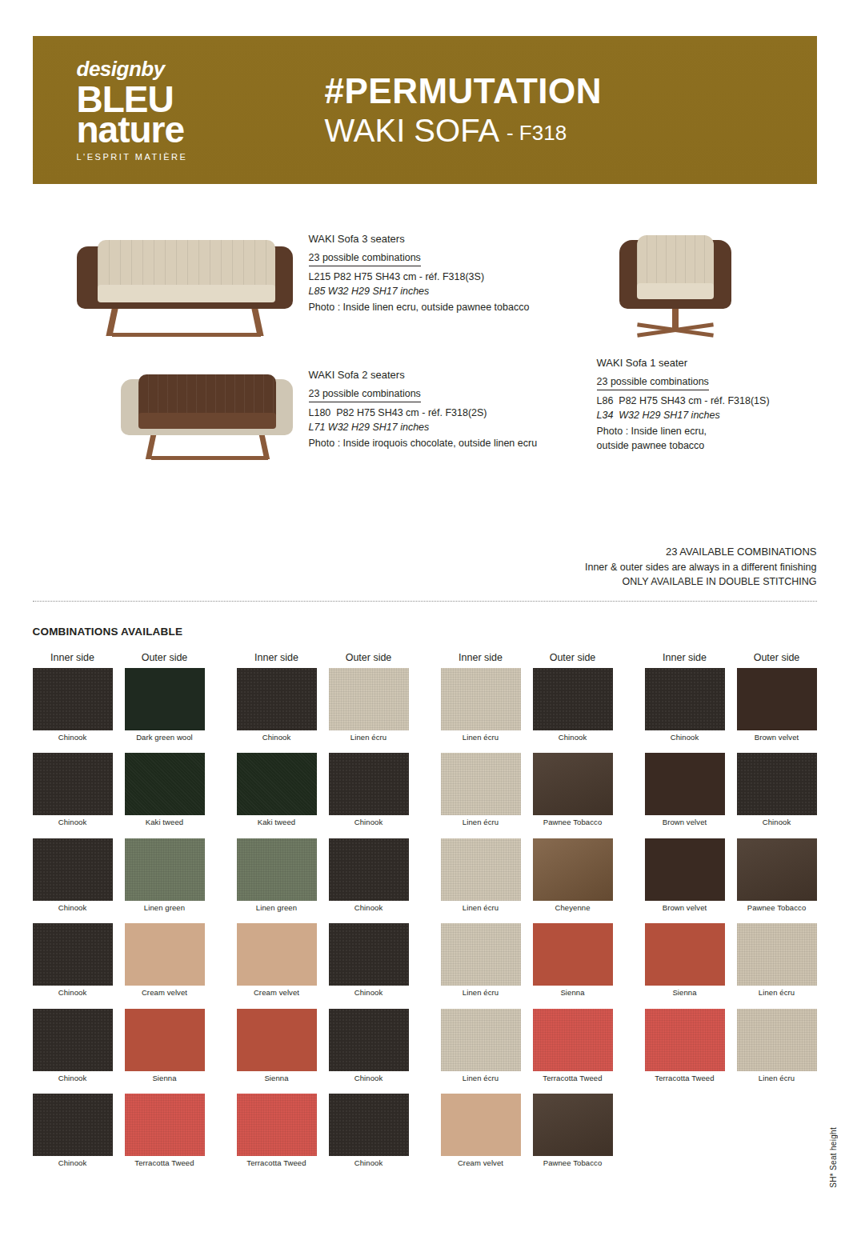designby
BLEU
nature
L'ESPRIT MATIÈRE
#PERMUTATION
WAKI SOFA - F318
WAKI Sofa 3 seaters
23 possible combinations
L215 P82 H75 SH43 cm - réf. F318(3S)
L85 W32 H29 SH17 inches
Photo : Inside linen ecru, outside pawnee tobacco
WAKI Sofa 2 seaters
23 possible combinations
L180 P82 H75 SH43 cm - réf. F318(2S)
L71 W32 H29 SH17 inches
Photo : Inside iroquois chocolate, outside linen ecru
WAKI Sofa 1 seater
23 possible combinations
L86 P82 H75 SH43 cm - réf. F318(1S)
L34 W32 H29 SH17 inches
Photo : Inside linen ecru,
outside pawnee tobacco
23 AVAILABLE COMBINATIONS
Inner & outer sides are always in a different finishing
ONLY AVAILABLE IN DOUBLE STITCHING
COMBINATIONS AVAILABLE
Inner side Outer side
Chinook
Dark green wool
Chinook
Kaki tweed
Chinook
Linen green
Chinook
Cream velvet
Chinook
Sienna
Chinook
Terracotta Tweed
Inner side Outer side
Chinook
Linen écru
Kaki tweed
Chinook
Linen green
Chinook
Cream velvet
Chinook
Sienna
Chinook
Terracotta Tweed
Chinook
Inner side Outer side
Linen écru
Chinook
Linen écru
Pawnee Tobacco
Linen écru
Cheyenne
Linen écru
Sienna
Linen écru
Terracotta Tweed
Cream velvet
Pawnee Tobacco
Inner side Outer side
Chinook
Brown velvet
Brown velvet
Chinook
Brown velvet
Pawnee Tobacco
Sienna
Linen écru
Terracotta Tweed
Linen écru
SH* Seat height